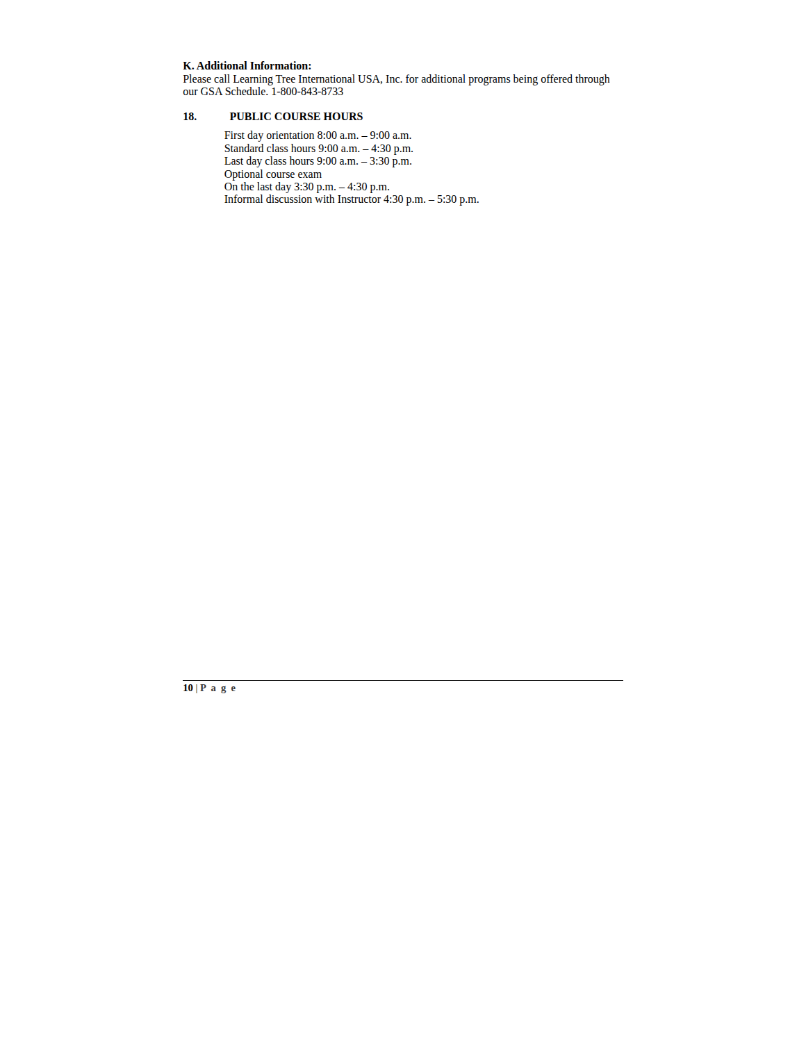K. Additional Information:
Please call Learning Tree International USA, Inc. for additional programs being offered through our GSA Schedule. 1-800-843-8733
18. PUBLIC COURSE HOURS
First day orientation 8:00 a.m. – 9:00 a.m.
Standard class hours 9:00 a.m. – 4:30 p.m.
Last day class hours 9:00 a.m. – 3:30 p.m.
Optional course exam
On the last day 3:30 p.m. – 4:30 p.m.
Informal discussion with Instructor 4:30 p.m. – 5:30 p.m.
10 | P a g e